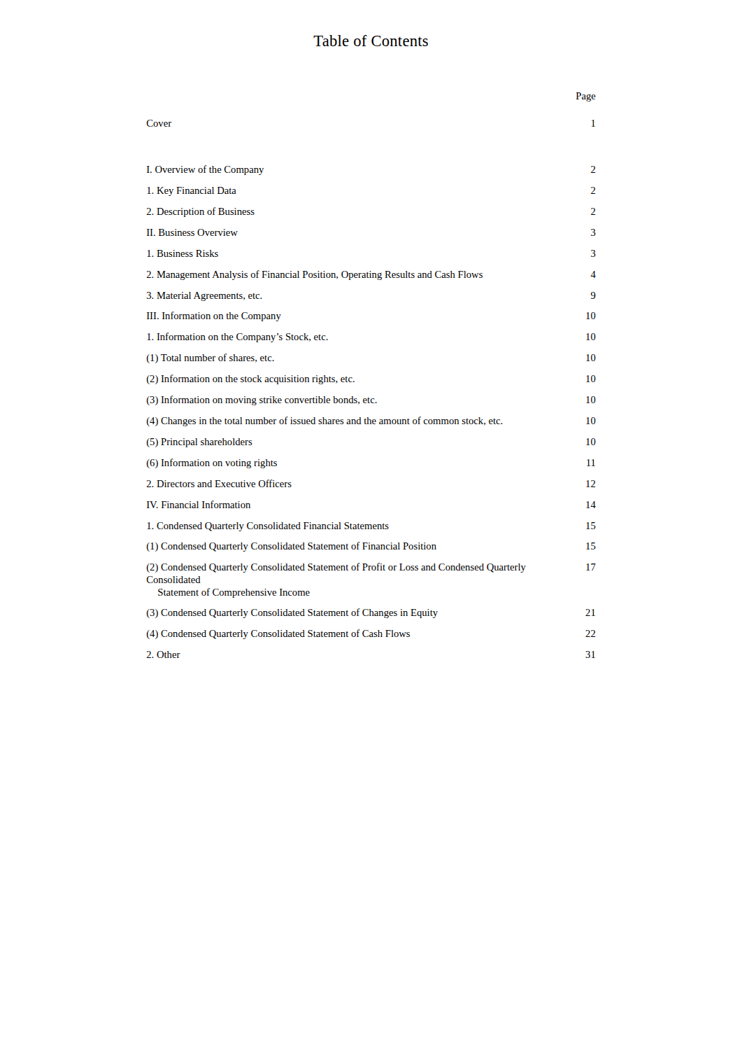Table of Contents
| | Page |
| Cover | 1 |
| I. Overview of the Company | 2 |
| 1. Key Financial Data | 2 |
| 2. Description of Business | 2 |
| II. Business Overview | 3 |
| 1. Business Risks | 3 |
| 2. Management Analysis of Financial Position, Operating Results and Cash Flows | 4 |
| 3. Material Agreements, etc. | 9 |
| III. Information on the Company | 10 |
| 1. Information on the Company’s Stock, etc. | 10 |
| (1) Total number of shares, etc. | 10 |
| (2) Information on the stock acquisition rights, etc. | 10 |
| (3) Information on moving strike convertible bonds, etc. | 10 |
| (4) Changes in the total number of issued shares and the amount of common stock, etc. | 10 |
| (5) Principal shareholders | 10 |
| (6) Information on voting rights | 11 |
| 2. Directors and Executive Officers | 12 |
| IV. Financial Information | 14 |
| 1. Condensed Quarterly Consolidated Financial Statements | 15 |
| (1) Condensed Quarterly Consolidated Statement of Financial Position | 15 |
| (2) Condensed Quarterly Consolidated Statement of Profit or Loss and Condensed Quarterly Consolidated Statement of Comprehensive Income | 17 |
| (3) Condensed Quarterly Consolidated Statement of Changes in Equity | 21 |
| (4) Condensed Quarterly Consolidated Statement of Cash Flows | 22 |
| 2. Other | 31 |